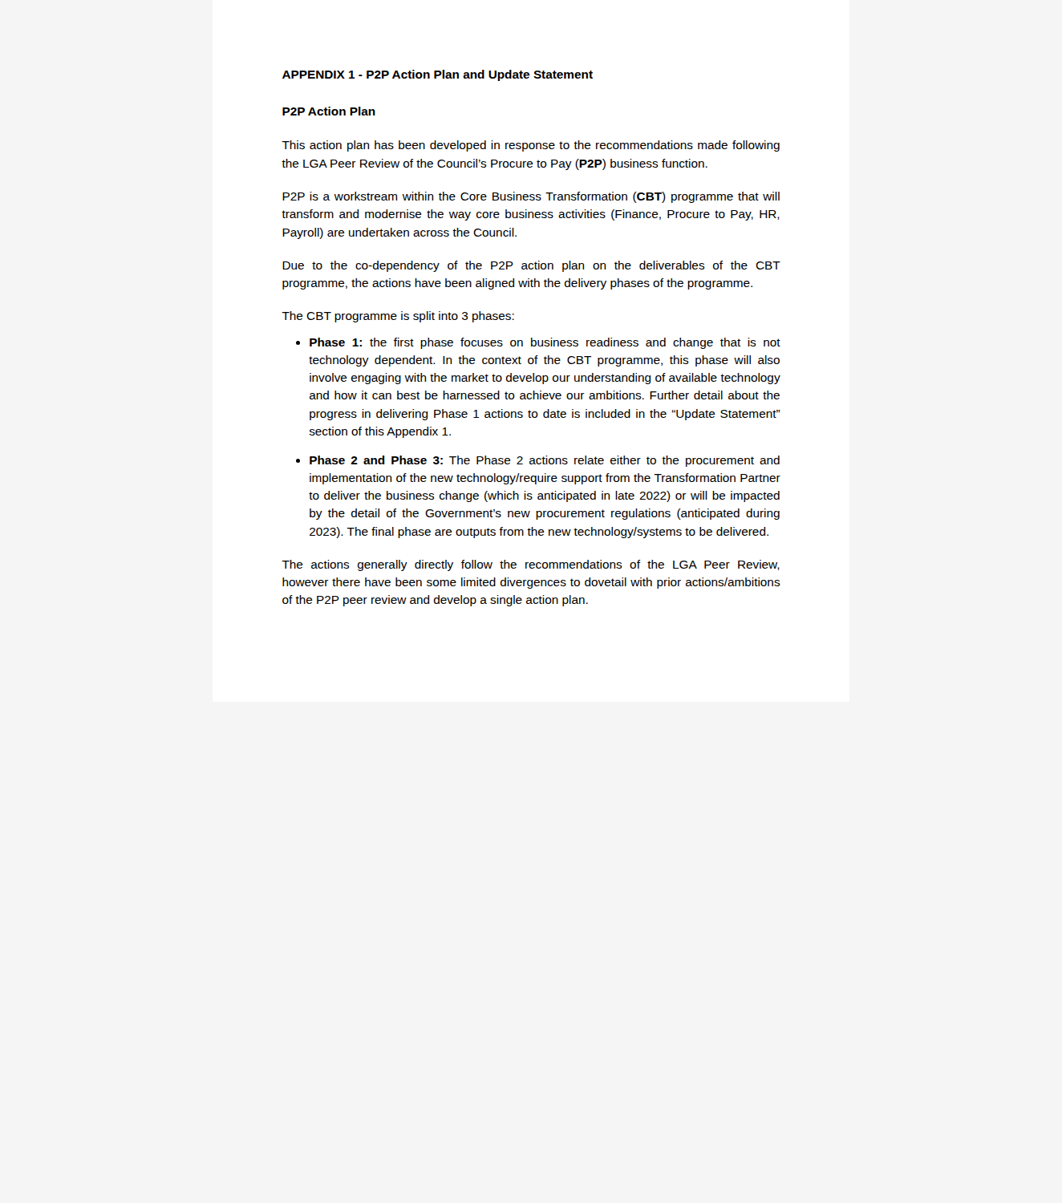APPENDIX 1 - P2P Action Plan and Update Statement
P2P Action Plan
This action plan has been developed in response to the recommendations made following the LGA Peer Review of the Council’s Procure to Pay (P2P) business function.
P2P is a workstream within the Core Business Transformation (CBT) programme that will transform and modernise the way core business activities (Finance, Procure to Pay, HR, Payroll) are undertaken across the Council.
Due to the co-dependency of the P2P action plan on the deliverables of the CBT programme, the actions have been aligned with the delivery phases of the programme.
The CBT programme is split into 3 phases:
Phase 1: the first phase focuses on business readiness and change that is not technology dependent. In the context of the CBT programme, this phase will also involve engaging with the market to develop our understanding of available technology and how it can best be harnessed to achieve our ambitions. Further detail about the progress in delivering Phase 1 actions to date is included in the “Update Statement” section of this Appendix 1.
Phase 2 and Phase 3: The Phase 2 actions relate either to the procurement and implementation of the new technology/require support from the Transformation Partner to deliver the business change (which is anticipated in late 2022) or will be impacted by the detail of the Government’s new procurement regulations (anticipated during 2023). The final phase are outputs from the new technology/systems to be delivered.
The actions generally directly follow the recommendations of the LGA Peer Review, however there have been some limited divergences to dovetail with prior actions/ambitions of the P2P peer review and develop a single action plan.